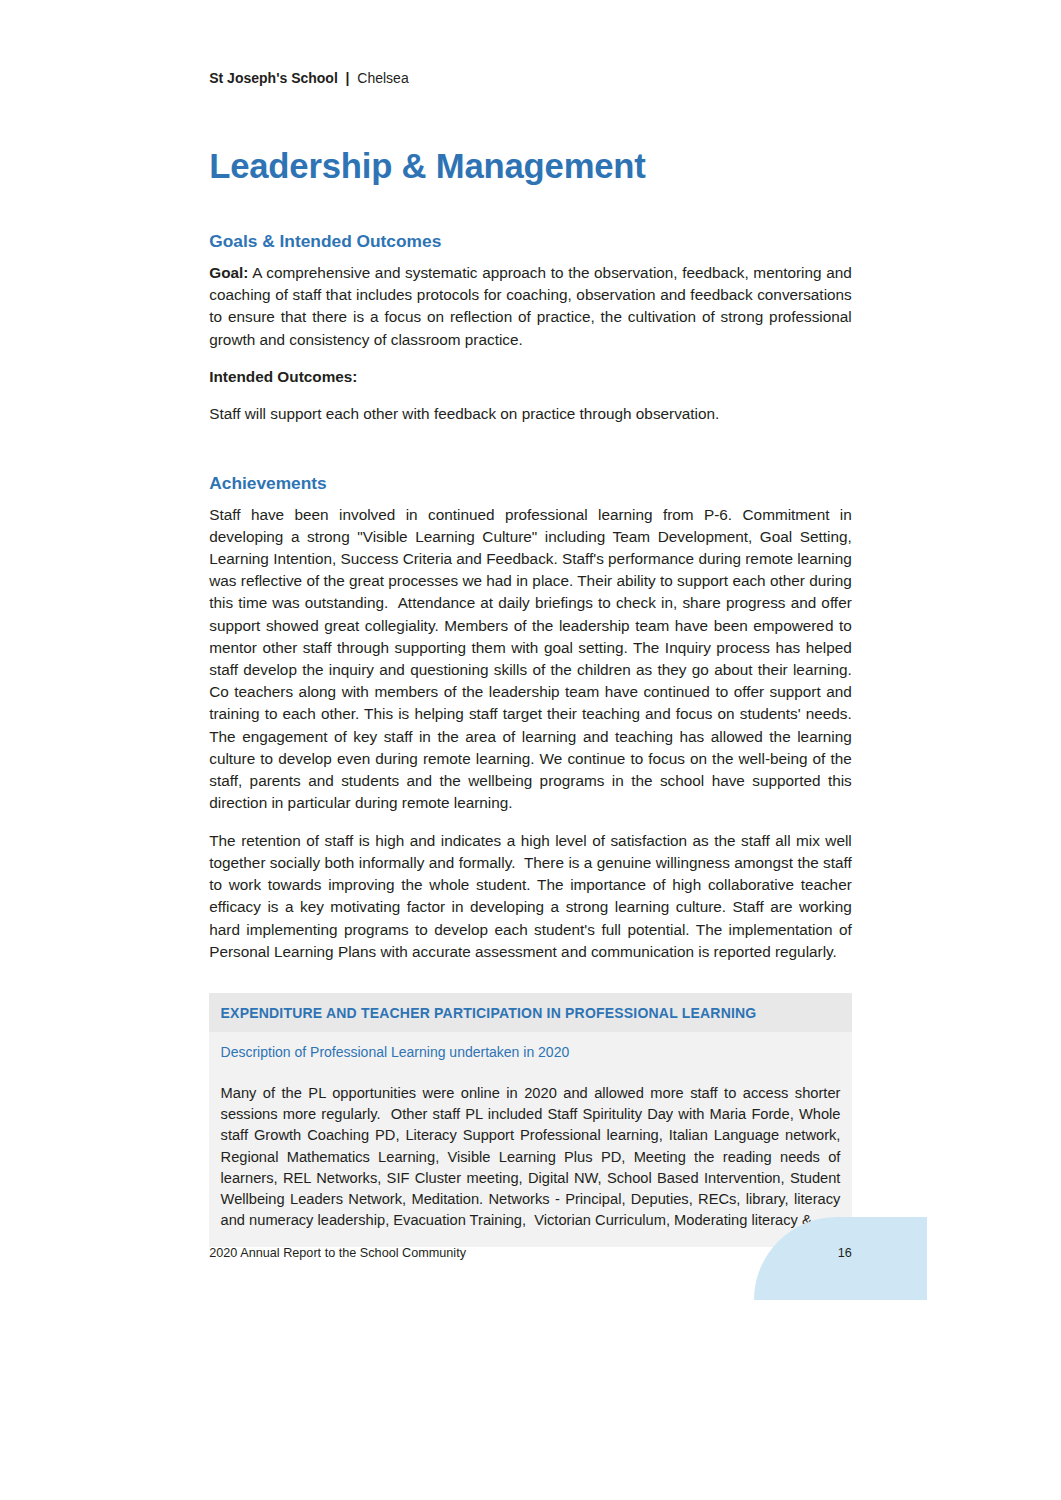St Joseph's School | Chelsea
Leadership & Management
Goals & Intended Outcomes
Goal: A comprehensive and systematic approach to the observation, feedback, mentoring and coaching of staff that includes protocols for coaching, observation and feedback conversations to ensure that there is a focus on reflection of practice, the cultivation of strong professional growth and consistency of classroom practice.
Intended Outcomes:
Staff will support each other with feedback on practice through observation.
Achievements
Staff have been involved in continued professional learning from P-6. Commitment in developing a strong "Visible Learning Culture" including Team Development, Goal Setting, Learning Intention, Success Criteria and Feedback. Staff's performance during remote learning was reflective of the great processes we had in place. Their ability to support each other during this time was outstanding. Attendance at daily briefings to check in, share progress and offer support showed great collegiality. Members of the leadership team have been empowered to mentor other staff through supporting them with goal setting. The Inquiry process has helped staff develop the inquiry and questioning skills of the children as they go about their learning. Co teachers along with members of the leadership team have continued to offer support and training to each other. This is helping staff target their teaching and focus on students' needs. The engagement of key staff in the area of learning and teaching has allowed the learning culture to develop even during remote learning. We continue to focus on the well-being of the staff, parents and students and the wellbeing programs in the school have supported this direction in particular during remote learning.
The retention of staff is high and indicates a high level of satisfaction as the staff all mix well together socially both informally and formally. There is a genuine willingness amongst the staff to work towards improving the whole student. The importance of high collaborative teacher efficacy is a key motivating factor in developing a strong learning culture. Staff are working hard implementing programs to develop each student's full potential. The implementation of Personal Learning Plans with accurate assessment and communication is reported regularly.
EXPENDITURE AND TEACHER PARTICIPATION IN PROFESSIONAL LEARNING
Description of Professional Learning undertaken in 2020
Many of the PL opportunities were online in 2020 and allowed more staff to access shorter sessions more regularly. Other staff PL included Staff Spiritulity Day with Maria Forde, Whole staff Growth Coaching PD, Literacy Support Professional learning, Italian Language network, Regional Mathematics Learning, Visible Learning Plus PD, Meeting the reading needs of learners, REL Networks, SIF Cluster meeting, Digital NW, School Based Intervention, Student Wellbeing Leaders Network, Meditation. Networks - Principal, Deputies, RECs, library, literacy and numeracy leadership, Evacuation Training, Victorian Curriculum, Moderating literacy &
2020 Annual Report to the School Community
16